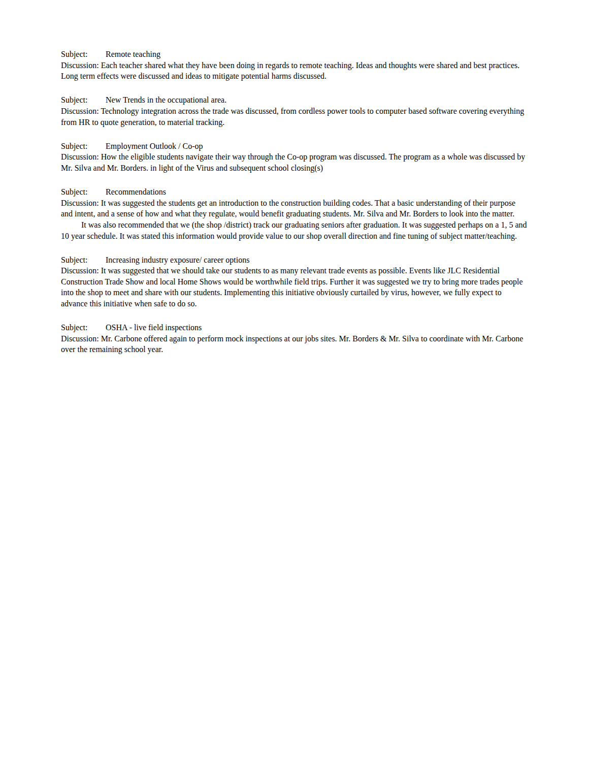Subject: Remote teaching
Discussion: Each teacher shared what they have been doing in regards to remote teaching. Ideas and thoughts were shared and best practices. Long term effects were discussed and ideas to mitigate potential harms discussed.
Subject: New Trends in the occupational area.
Discussion: Technology integration across the trade was discussed, from cordless power tools to computer based software covering everything from HR to quote generation, to material tracking.
Subject: Employment Outlook / Co-op
Discussion: How the eligible students navigate their way through the Co-op program was discussed. The program as a whole was discussed by Mr. Silva and Mr. Borders. in light of the Virus and subsequent school closing(s)
Subject: Recommendations
Discussion: It was suggested the students get an introduction to the construction building codes. That a basic understanding of their purpose and intent, and a sense of how and what they regulate, would benefit graduating students. Mr. Silva and Mr. Borders to look into the matter.
It was also recommended that we (the shop /district) track our graduating seniors after graduation. It was suggested perhaps on a 1, 5 and 10 year schedule. It was stated this information would provide value to our shop overall direction and fine tuning of subject matter/teaching.
Subject: Increasing industry exposure/ career options
Discussion: It was suggested that we should take our students to as many relevant trade events as possible. Events like JLC Residential Construction Trade Show and local Home Shows would be worthwhile field trips. Further it was suggested we try to bring more trades people into the shop to meet and share with our students. Implementing this initiative obviously curtailed by virus, however, we fully expect to advance this initiative when safe to do so.
Subject: OSHA - live field inspections
Discussion: Mr. Carbone offered again to perform mock inspections at our jobs sites. Mr. Borders & Mr. Silva to coordinate with Mr. Carbone over the remaining school year.